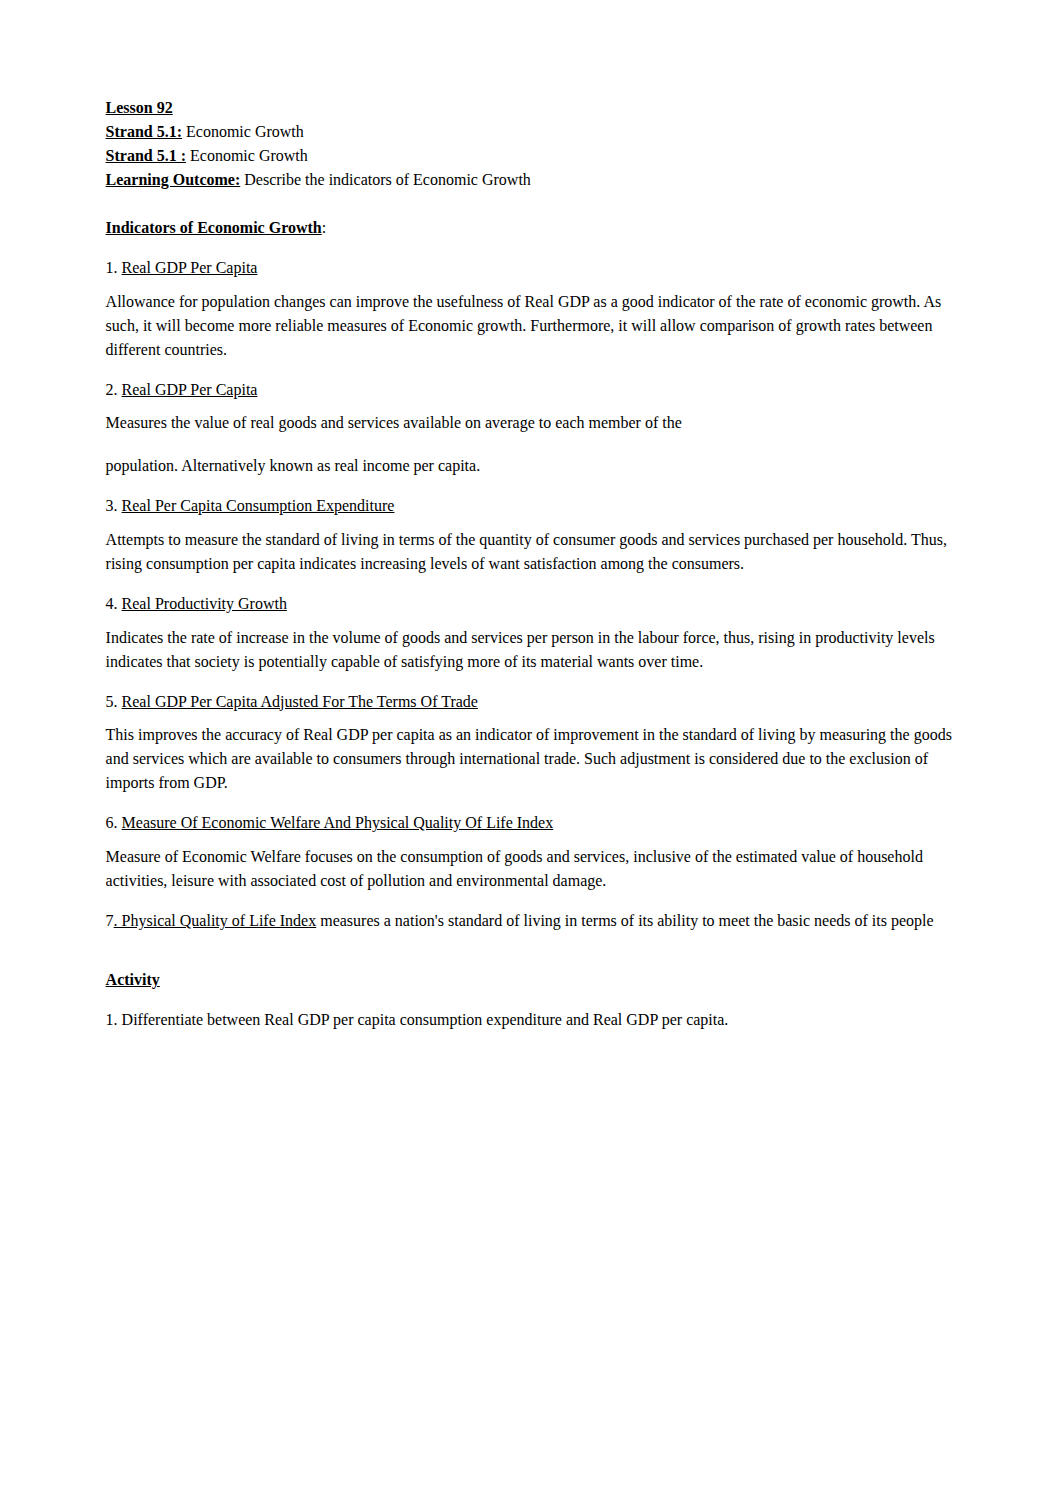Lesson 92
Strand 5.1: Economic Growth
Strand 5.1 : Economic Growth
Learning Outcome: Describe the indicators of Economic Growth
Indicators of Economic Growth:
1. Real GDP Per Capita
Allowance for population changes can improve the usefulness of Real GDP as a good indicator of the rate of economic growth. As such, it will become more reliable measures of Economic growth. Furthermore, it will allow comparison of growth rates between different countries.
2. Real GDP Per Capita
Measures the value of real goods and services available on average to each member of the
population. Alternatively known as real income per capita.
3. Real Per Capita Consumption Expenditure
Attempts to measure the standard of living in terms of the quantity of consumer goods and services purchased per household. Thus, rising consumption per capita indicates increasing levels of want satisfaction among the consumers.
4. Real Productivity Growth
Indicates the rate of increase in the volume of goods and services per person in the labour force, thus, rising in productivity levels indicates that society is potentially capable of satisfying more of its material wants over time.
5. Real GDP Per Capita Adjusted For The Terms Of Trade
This improves the accuracy of Real GDP per capita as an indicator of improvement in the standard of living by measuring the goods and services which are available to consumers through international trade. Such adjustment is considered due to the exclusion of imports from GDP.
6. Measure Of Economic Welfare And Physical Quality Of Life Index
Measure of Economic Welfare focuses on the consumption of goods and services, inclusive of the estimated value of household activities, leisure with associated cost of pollution and environmental damage.
7. Physical Quality of Life Index measures a nation's standard of living in terms of its ability to meet the basic needs of its people
Activity
1. Differentiate between Real GDP per capita consumption expenditure and Real GDP per capita.